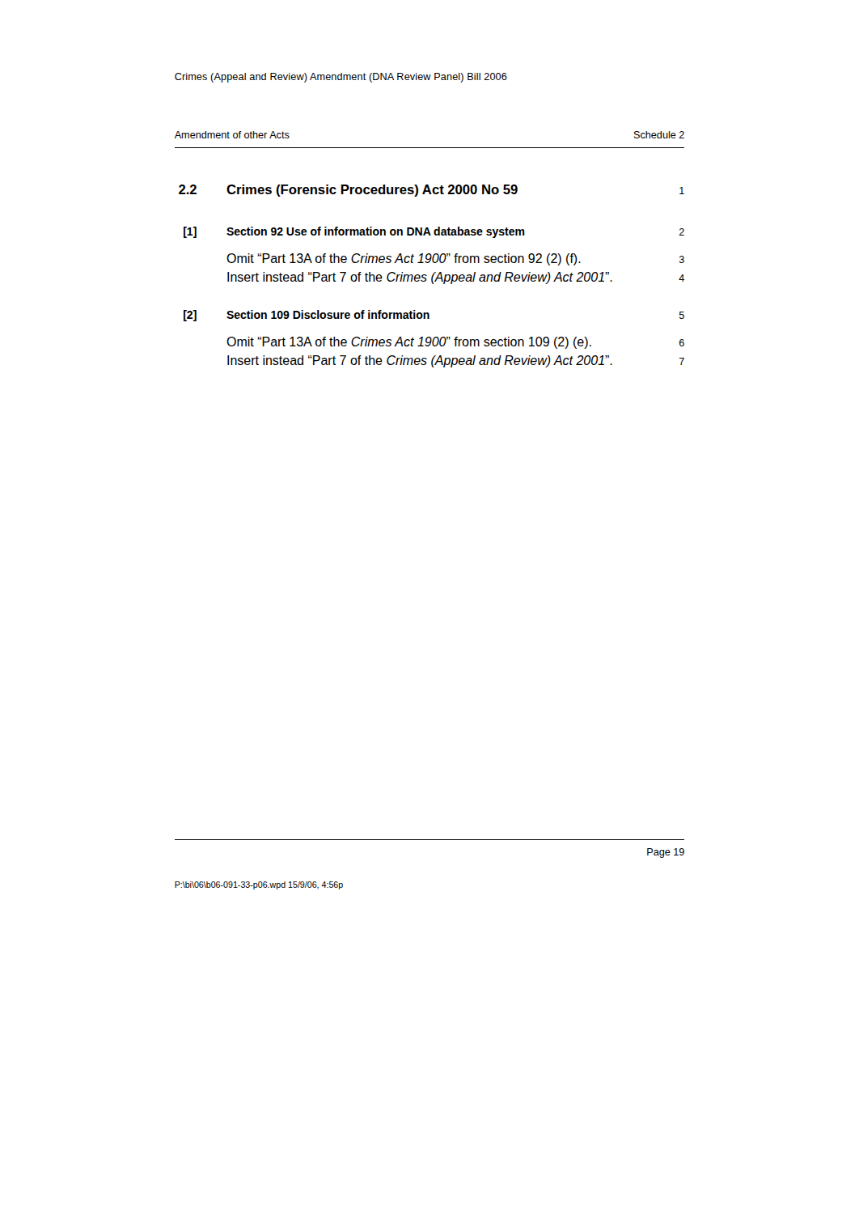Crimes (Appeal and Review) Amendment (DNA Review Panel) Bill 2006
Amendment of other Acts Schedule 2
2.2 Crimes (Forensic Procedures) Act 2000 No 59 1
[1] Section 92 Use of information on DNA database system 2
Omit “Part 13A of the Crimes Act 1900” from section 92 (2) (f). 3
Insert instead “Part 7 of the Crimes (Appeal and Review) Act 2001”. 4
[2] Section 109 Disclosure of information 5
Omit “Part 13A of the Crimes Act 1900” from section 109 (2) (e). 6
Insert instead “Part 7 of the Crimes (Appeal and Review) Act 2001”. 7
Page 19
P:\bi\06\b06-091-33-p06.wpd 15/9/06, 4:56p